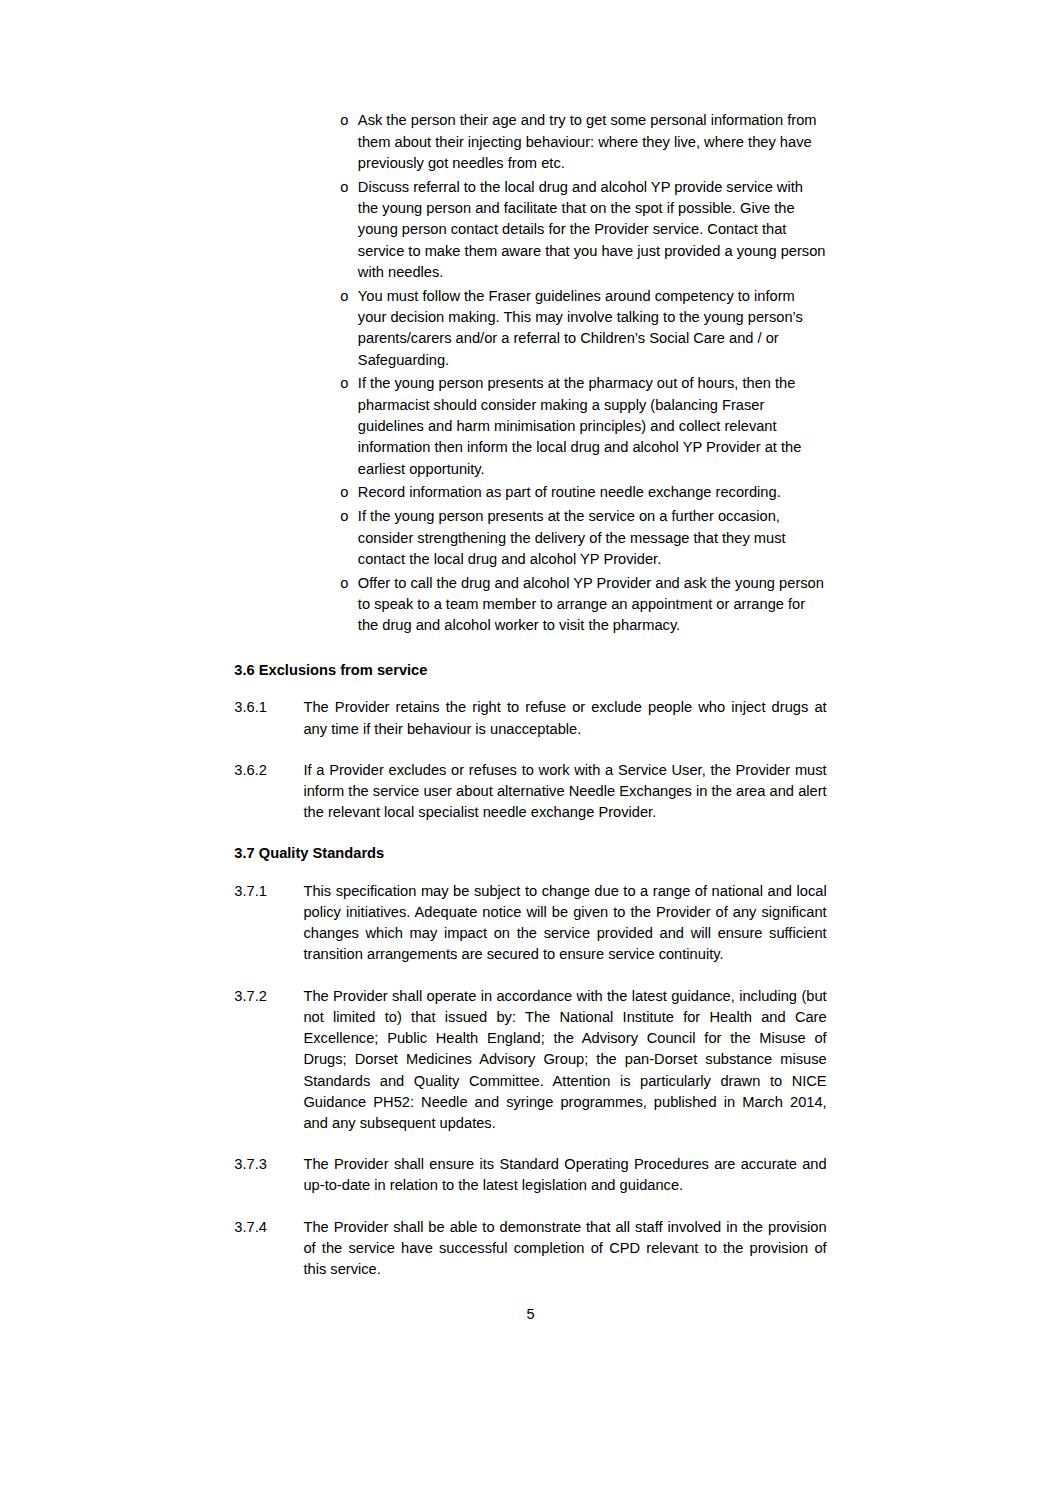Ask the person their age and try to get some personal information from them about their injecting behaviour: where they live, where they have previously got needles from etc.
Discuss referral to the local drug and alcohol YP provide service with the young person and facilitate that on the spot if possible. Give the young person contact details for the Provider service. Contact that service to make them aware that you have just provided a young person with needles.
You must follow the Fraser guidelines around competency to inform your decision making. This may involve talking to the young person’s parents/carers and/or a referral to Children’s Social Care and / or Safeguarding.
If the young person presents at the pharmacy out of hours, then the pharmacist should consider making a supply (balancing Fraser guidelines and harm minimisation principles) and collect relevant information then inform the local drug and alcohol YP Provider at the earliest opportunity.
Record information as part of routine needle exchange recording.
If the young person presents at the service on a further occasion, consider strengthening the delivery of the message that they must contact the local drug and alcohol YP Provider.
Offer to call the drug and alcohol YP Provider and ask the young person to speak to a team member to arrange an appointment or arrange for the drug and alcohol worker to visit the pharmacy.
3.6 Exclusions from service
3.6.1
The Provider retains the right to refuse or exclude people who inject drugs at any time if their behaviour is unacceptable.
3.6.2
If a Provider excludes or refuses to work with a Service User, the Provider must inform the service user about alternative Needle Exchanges in the area and alert the relevant local specialist needle exchange Provider.
3.7 Quality Standards
3.7.1
This specification may be subject to change due to a range of national and local policy initiatives. Adequate notice will be given to the Provider of any significant changes which may impact on the service provided and will ensure sufficient transition arrangements are secured to ensure service continuity.
3.7.2
The Provider shall operate in accordance with the latest guidance, including (but not limited to) that issued by: The National Institute for Health and Care Excellence; Public Health England; the Advisory Council for the Misuse of Drugs; Dorset Medicines Advisory Group; the pan-Dorset substance misuse Standards and Quality Committee. Attention is particularly drawn to NICE Guidance PH52: Needle and syringe programmes, published in March 2014, and any subsequent updates.
3.7.3
The Provider shall ensure its Standard Operating Procedures are accurate and up-to-date in relation to the latest legislation and guidance.
3.7.4
The Provider shall be able to demonstrate that all staff involved in the provision of the service have successful completion of CPD relevant to the provision of this service.
5